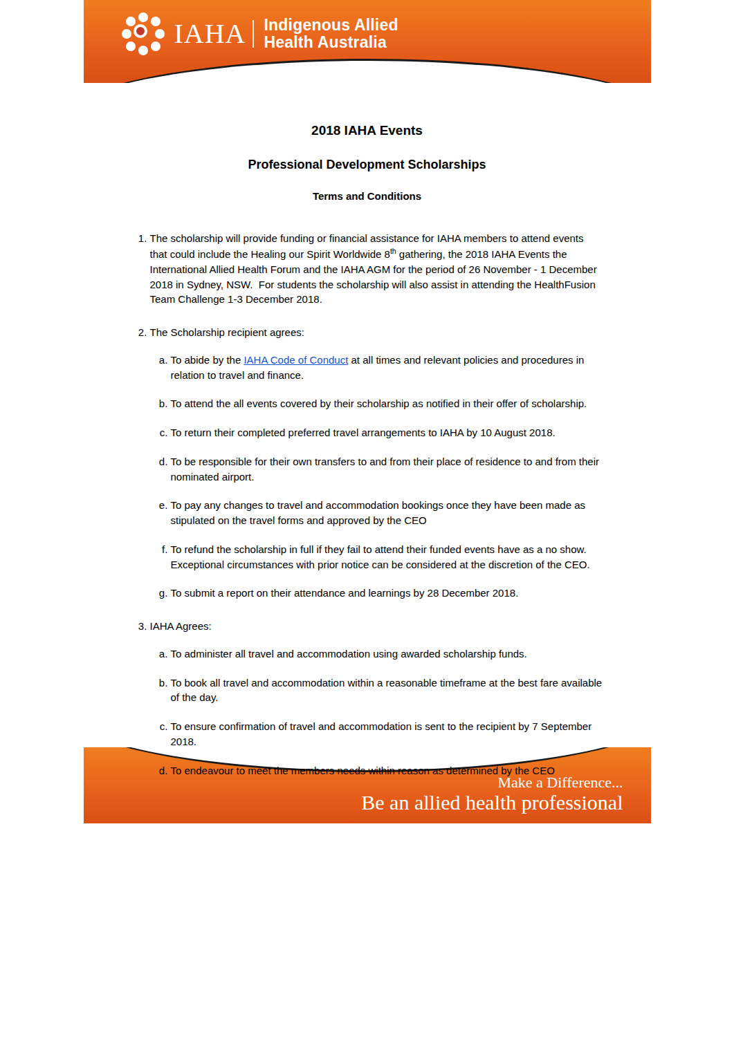IAHA
Indigenous Allied
Health Australia
2018 IAHA Events
Professional Development Scholarships
Terms and Conditions
The scholarship will provide funding or financial assistance for IAHA members to attend events that could include the Healing our Spirit Worldwide 8th gathering, the 2018 IAHA Events the International Allied Health Forum and the IAHA AGM for the period of 26 November - 1 December 2018 in Sydney, NSW. For students the scholarship will also assist in attending the HealthFusion Team Challenge 1-3 December 2018.
The Scholarship recipient agrees:
To abide by the IAHA Code of Conduct at all times and relevant policies and procedures in relation to travel and finance.
To attend the all events covered by their scholarship as notified in their offer of scholarship.
To return their completed preferred travel arrangements to IAHA by 10 August 2018.
To be responsible for their own transfers to and from their place of residence to and from their nominated airport.
To pay any changes to travel and accommodation bookings once they have been made as stipulated on the travel forms and approved by the CEO
To refund the scholarship in full if they fail to attend their funded events have as a no show. Exceptional circumstances with prior notice can be considered at the discretion of the CEO.
To submit a report on their attendance and learnings by 28 December 2018.
IAHA Agrees:
To administer all travel and accommodation using awarded scholarship funds.
To book all travel and accommodation within a reasonable timeframe at the best fare available of the day.
To ensure confirmation of travel and accommodation is sent to the recipient by 7 September 2018.
To endeavour to meet the members needs within reason as determined by the CEO
Make a Difference...
Be an allied health professional